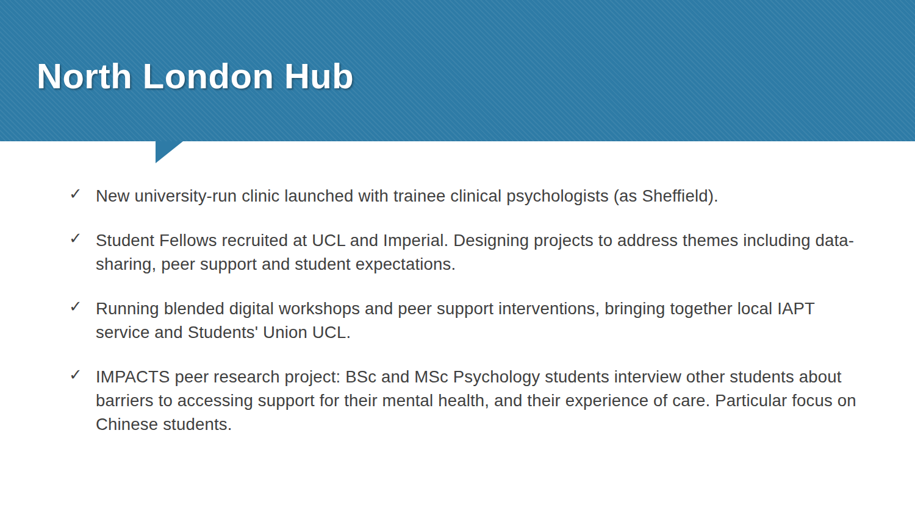North London Hub
New university-run clinic launched with trainee clinical psychologists (as Sheffield).
Student Fellows recruited at UCL and Imperial. Designing projects to address themes including data-sharing, peer support and student expectations.
Running blended digital workshops and peer support interventions, bringing together local IAPT service and Students' Union UCL.
IMPACTS peer research project: BSc and MSc Psychology students interview other students about barriers to accessing support for their mental health, and their experience of care. Particular focus on Chinese students.